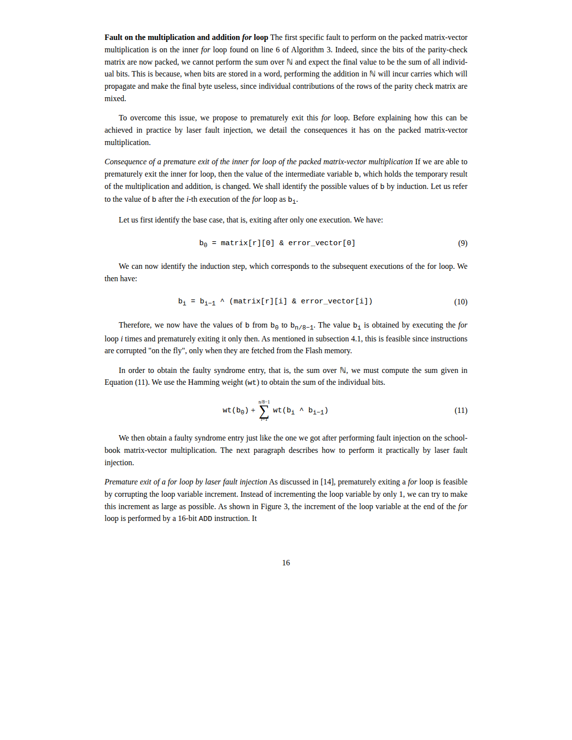Fault on the multiplication and addition for loop The first specific fault to perform on the packed matrix-vector multiplication is on the inner for loop found on line 6 of Algorithm 3. Indeed, since the bits of the parity-check matrix are now packed, we cannot perform the sum over ℕ and expect the final value to be the sum of all individual bits. This is because, when bits are stored in a word, performing the addition in ℕ will incur carries which will propagate and make the final byte useless, since individual contributions of the rows of the parity check matrix are mixed.
To overcome this issue, we propose to prematurely exit this for loop. Before explaining how this can be achieved in practice by laser fault injection, we detail the consequences it has on the packed matrix-vector multiplication.
Consequence of a premature exit of the inner for loop of the packed matrix-vector multiplication If we are able to prematurely exit the inner for loop, then the value of the intermediate variable b, which holds the temporary result of the multiplication and addition, is changed. We shall identify the possible values of b by induction. Let us refer to the value of b after the i-th execution of the for loop as bi.
Let us first identify the base case, that is, exiting after only one execution. We have:
b0 = matrix[r][0] & error_vector[0]
(9)
We can now identify the induction step, which corresponds to the subsequent executions of the for loop. We then have:
bi = bi−1 ^ (matrix[r][i] & error_vector[i])
(10)
Therefore, we now have the values of b from b0 to bn/8−1. The value bi is obtained by executing the for loop i times and prematurely exiting it only then. As mentioned in subsection 4.1, this is feasible since instructions are corrupted "on the fly", only when they are fetched from the Flash memory.
In order to obtain the faulty syndrome entry, that is, the sum over ℕ, we must compute the sum given in Equation (11). We use the Hamming weight (wt) to obtain the sum of the individual bits.
wt(b0) + n/8−1 ∑ i=1 wt(bi ^ bi−1)
(11)
We then obtain a faulty syndrome entry just like the one we got after performing fault injection on the schoolbook matrix-vector multiplication. The next paragraph describes how to perform it practically by laser fault injection.
Premature exit of a for loop by laser fault injection As discussed in [14], prematurely exiting a for loop is feasible by corrupting the loop variable increment. Instead of incrementing the loop variable by only 1, we can try to make this increment as large as possible. As shown in Figure 3, the increment of the loop variable at the end of the for loop is performed by a 16-bit ADD instruction. It
16